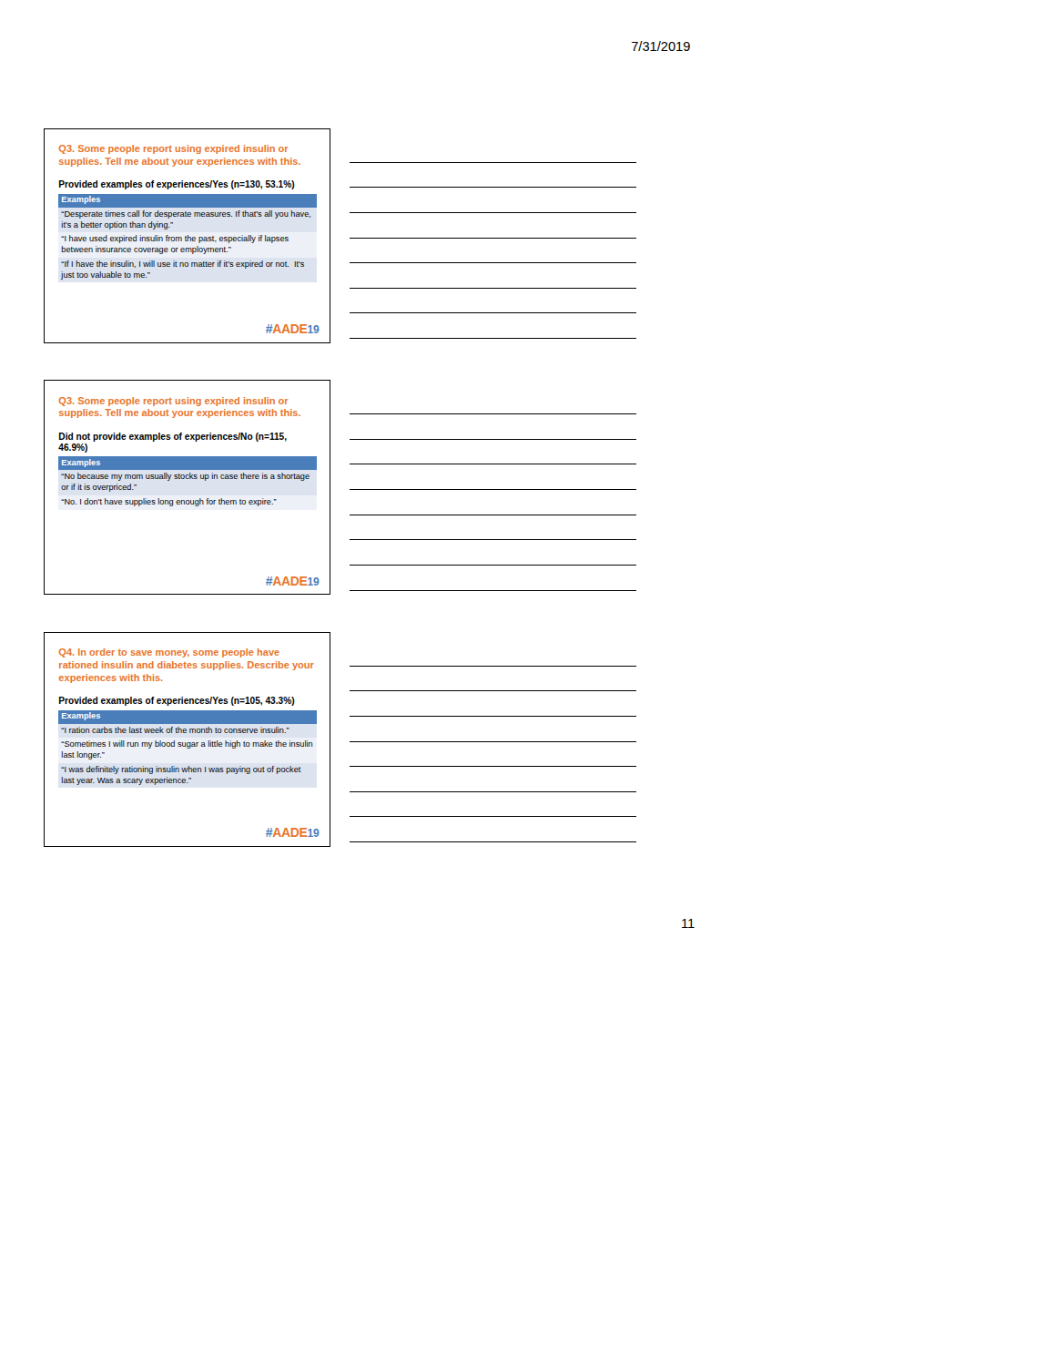7/31/2019
Q3. Some people report using expired insulin or supplies. Tell me about your experiences with this.
Provided examples of experiences/Yes (n=130, 53.1%)
| Examples |
| --- |
| “Desperate times call for desperate measures. If that's all you have, it's a better option than dying.” |
| “I have used expired insulin from the past, especially if lapses between insurance coverage or employment.” |
| “If I have the insulin, I will use it no matter if it's expired or not. It's just too valuable to me.” |
#AADE 19
Q3. Some people report using expired insulin or supplies. Tell me about your experiences with this.
Did not provide examples of experiences/No (n=115, 46.9%)
| Examples |
| --- |
| “No because my mom usually stocks up in case there is a shortage or if it is overpriced.” |
| “No. I don't have supplies long enough for them to expire.” |
#AADE 19
Q4. In order to save money, some people have rationed insulin and diabetes supplies. Describe your experiences with this.
Provided examples of experiences/Yes (n=105, 43.3%)
| Examples |
| --- |
| “I ration carbs the last week of the month to conserve insulin.” |
| “Sometimes I will run my blood sugar a little high to make the insulin last longer.” |
| “I was definitely rationing insulin when I was paying out of pocket last year. Was a scary experience.” |
#AADE 19
11